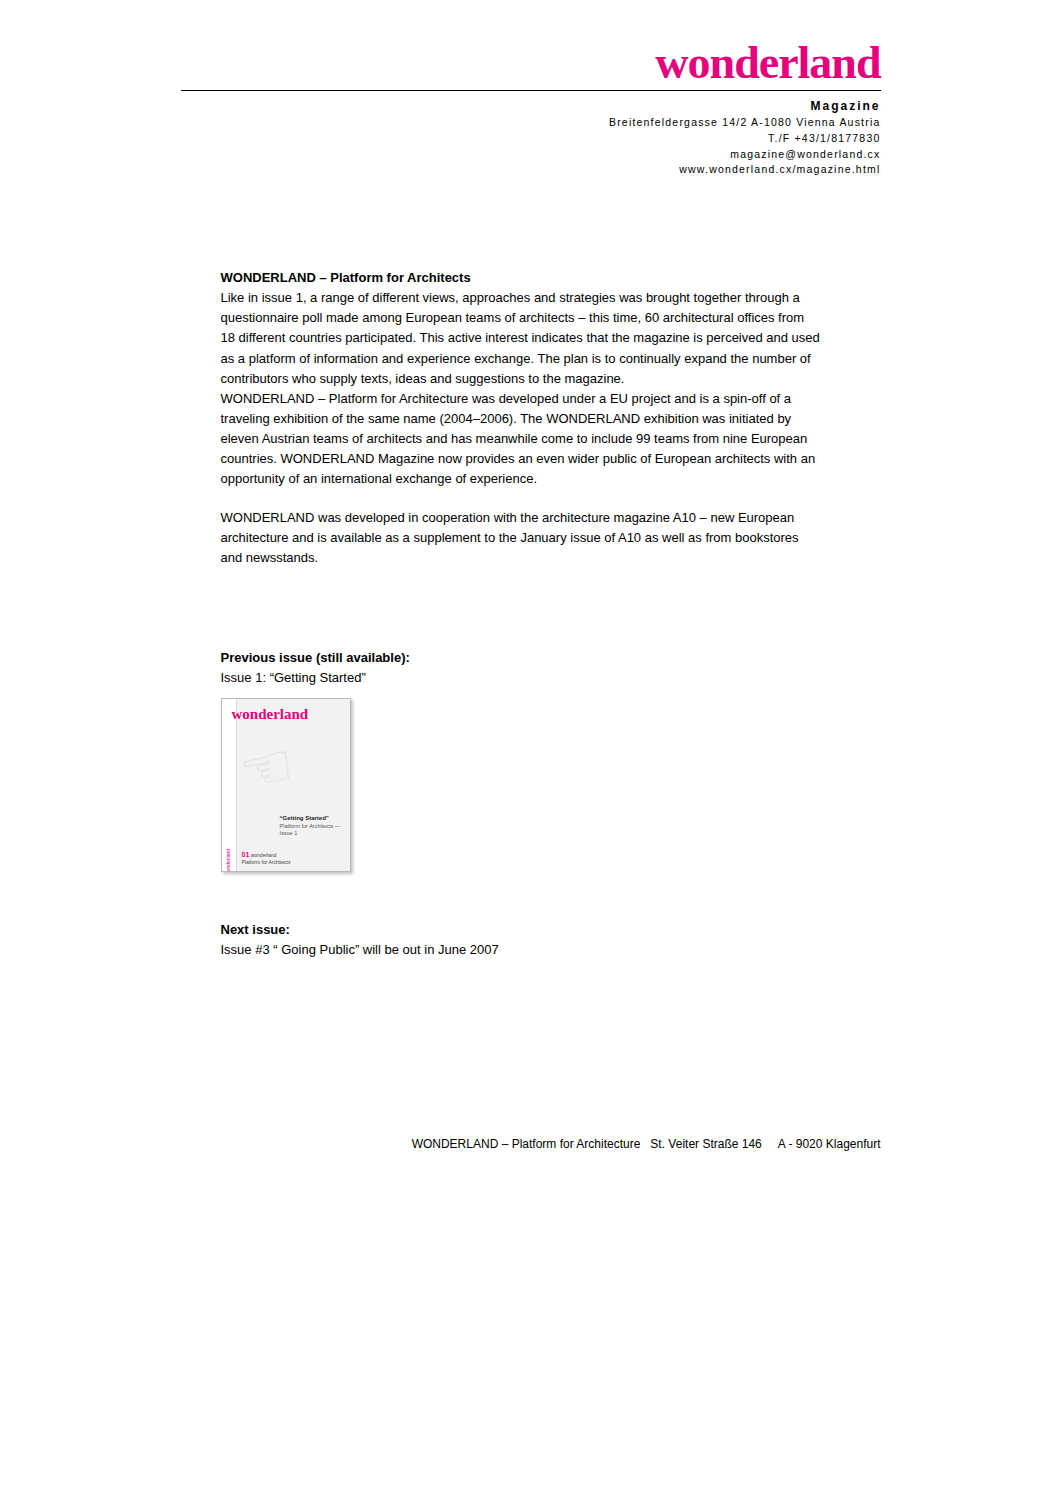wonderland
Magazine
Breitenfeldergasse 14/2 A-1080 Vienna Austria
T./F +43/1/8177830
magazine@wonderland.cx
www.wonderland.cx/magazine.html
WONDERLAND – Platform for Architects
Like in issue 1, a range of different views, approaches and strategies was brought together through a questionnaire poll made among European teams of architects – this time, 60 architectural offices from 18 different countries participated. This active interest indicates that the magazine is perceived and used as a platform of information and experience exchange. The plan is to continually expand the number of contributors who supply texts, ideas and suggestions to the magazine.
WONDERLAND – Platform for Architecture was developed under a EU project and is a spin-off of a traveling exhibition of the same name (2004–2006). The WONDERLAND exhibition was initiated by eleven Austrian teams of architects and has meanwhile come to include 99 teams from nine European countries. WONDERLAND Magazine now provides an even wider public of European architects with an opportunity of an international exchange of experience.
WONDERLAND was developed in cooperation with the architecture magazine A10 – new European architecture and is available as a supplement to the January issue of A10 as well as from bookstores and newsstands.
Previous issue (still available):
Issue 1: “Getting Started”
wonderland
wonderland
☜
“Getting Started”
Platform for Architects — Issue 1
01 wonderland
Platform for Architects
Next issue:
Issue #3 “ Going Public” will be out in June 2007
WONDERLAND – Platform for Architecture St. Veiter Straße 146 A - 9020 Klagenfurt